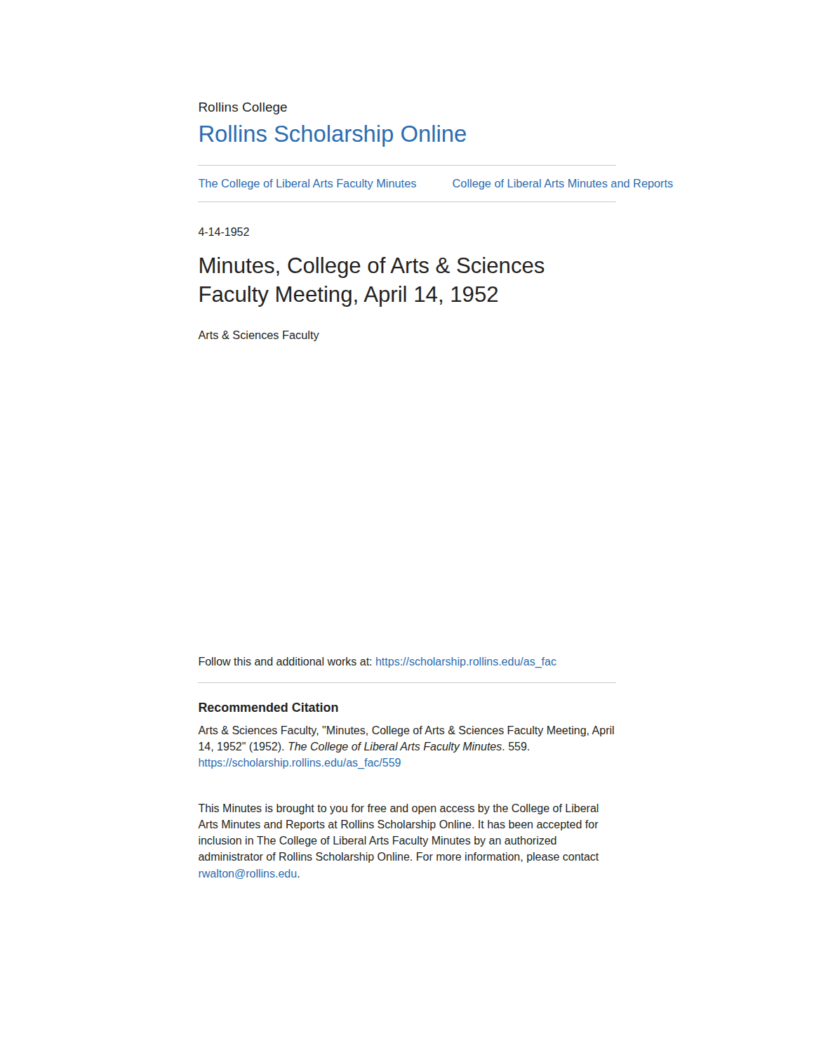Rollins College
Rollins Scholarship Online
The College of Liberal Arts Faculty Minutes College of Liberal Arts Minutes and Reports
4-14-1952
Minutes, College of Arts & Sciences Faculty Meeting, April 14, 1952
Arts & Sciences Faculty
Follow this and additional works at: https://scholarship.rollins.edu/as_fac
Recommended Citation
Arts & Sciences Faculty, "Minutes, College of Arts & Sciences Faculty Meeting, April 14, 1952" (1952). The College of Liberal Arts Faculty Minutes. 559.
https://scholarship.rollins.edu/as_fac/559
This Minutes is brought to you for free and open access by the College of Liberal Arts Minutes and Reports at Rollins Scholarship Online. It has been accepted for inclusion in The College of Liberal Arts Faculty Minutes by an authorized administrator of Rollins Scholarship Online. For more information, please contact rwalton@rollins.edu.